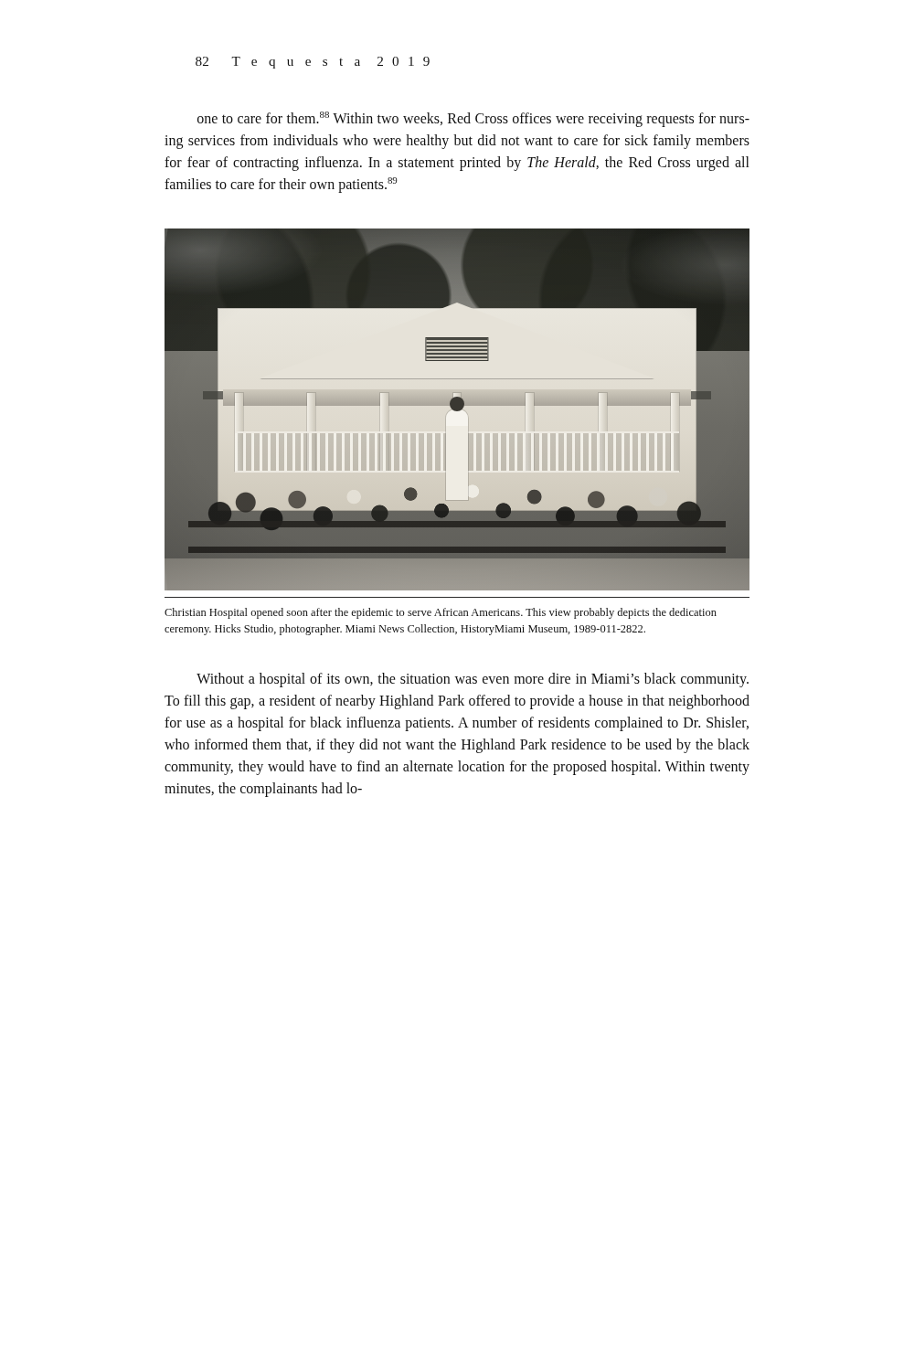82 T e q u e s t a 2 0 1 9
one to care for them.88 Within two weeks, Red Cross offices were receiving requests for nursing services from individuals who were healthy but did not want to care for sick family members for fear of contracting influenza. In a statement printed by The Herald, the Red Cross urged all families to care for their own patients.89
Christian Hospital opened soon after the epidemic to serve African Americans. This view probably depicts the dedication ceremony. Hicks Studio, photographer. Miami News Collection, HistoryMiami Museum, 1989-011-2822.
Without a hospital of its own, the situation was even more dire in Miami’s black community. To fill this gap, a resident of nearby Highland Park offered to provide a house in that neighborhood for use as a hospital for black influenza patients. A number of residents complained to Dr. Shisler, who informed them that, if they did not want the Highland Park residence to be used by the black community, they would have to find an alternate location for the proposed hospital. Within twenty minutes, the complainants had lo-